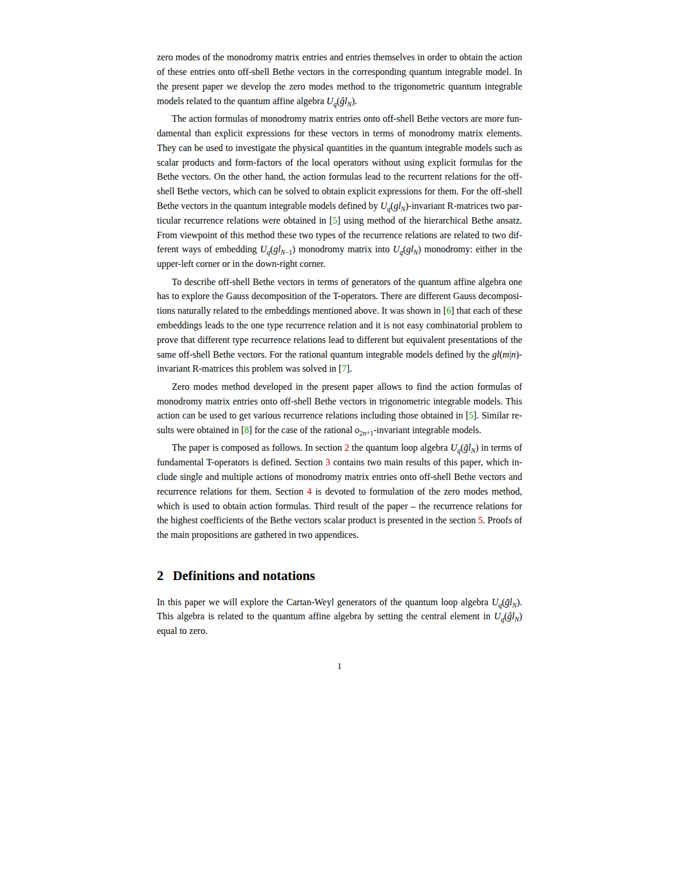zero modes of the monodromy matrix entries and entries themselves in order to obtain the action of these entries onto off-shell Bethe vectors in the corresponding quantum integrable model. In the present paper we develop the zero modes method to the trigonometric quantum integrable models related to the quantum affine algebra Uq(ĝlN).
The action formulas of monodromy matrix entries onto off-shell Bethe vectors are more fundamental than explicit expressions for these vectors in terms of monodromy matrix elements. They can be used to investigate the physical quantities in the quantum integrable models such as scalar products and form-factors of the local operators without using explicit formulas for the Bethe vectors. On the other hand, the action formulas lead to the recurrent relations for the off-shell Bethe vectors, which can be solved to obtain explicit expressions for them. For the off-shell Bethe vectors in the quantum integrable models defined by Uq(glN)-invariant R-matrices two particular recurrence relations were obtained in [5] using method of the hierarchical Bethe ansatz. From viewpoint of this method these two types of the recurrence relations are related to two different ways of embedding Uq(glN−1) monodromy matrix into Uq(glN) monodromy: either in the upper-left corner or in the down-right corner.
To describe off-shell Bethe vectors in terms of generators of the quantum affine algebra one has to explore the Gauss decomposition of the T-operators. There are different Gauss decompositions naturally related to the embeddings mentioned above. It was shown in [6] that each of these embeddings leads to the one type recurrence relation and it is not easy combinatorial problem to prove that different type recurrence relations lead to different but equivalent presentations of the same off-shell Bethe vectors. For the rational quantum integrable models defined by the gl(m|n)-invariant R-matrices this problem was solved in [7].
Zero modes method developed in the present paper allows to find the action formulas of monodromy matrix entries onto off-shell Bethe vectors in trigonometric integrable models. This action can be used to get various recurrence relations including those obtained in [5]. Similar results were obtained in [8] for the case of the rational o2n+1-invariant integrable models.
The paper is composed as follows. In section 2 the quantum loop algebra Uq(g̃lN) in terms of fundamental T-operators is defined. Section 3 contains two main results of this paper, which include single and multiple actions of monodromy matrix entries onto off-shell Bethe vectors and recurrence relations for them. Section 4 is devoted to formulation of the zero modes method, which is used to obtain action formulas. Third result of the paper – the recurrence relations for the highest coefficients of the Bethe vectors scalar product is presented in the section 5. Proofs of the main propositions are gathered in two appendices.
2 Definitions and notations
In this paper we will explore the Cartan-Weyl generators of the quantum loop algebra Uq(g̃lN). This algebra is related to the quantum affine algebra by setting the central element in Uq(ĝlN) equal to zero.
1